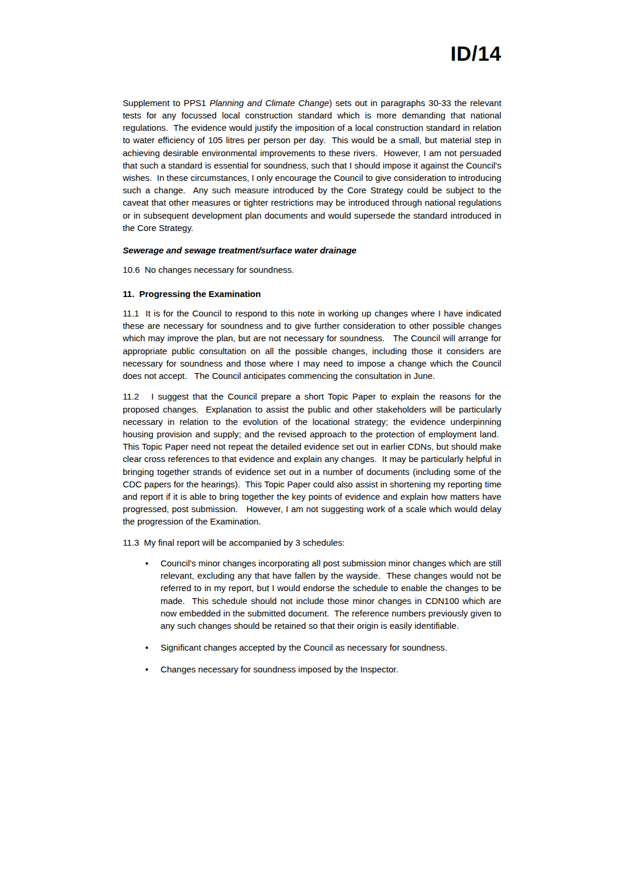ID/14
Supplement to PPS1 Planning and Climate Change) sets out in paragraphs 30-33 the relevant tests for any focussed local construction standard which is more demanding that national regulations. The evidence would justify the imposition of a local construction standard in relation to water efficiency of 105 litres per person per day. This would be a small, but material step in achieving desirable environmental improvements to these rivers. However, I am not persuaded that such a standard is essential for soundness, such that I should impose it against the Council's wishes. In these circumstances, I only encourage the Council to give consideration to introducing such a change. Any such measure introduced by the Core Strategy could be subject to the caveat that other measures or tighter restrictions may be introduced through national regulations or in subsequent development plan documents and would supersede the standard introduced in the Core Strategy.
Sewerage and sewage treatment/surface water drainage
10.6 No changes necessary for soundness.
11. Progressing the Examination
11.1 It is for the Council to respond to this note in working up changes where I have indicated these are necessary for soundness and to give further consideration to other possible changes which may improve the plan, but are not necessary for soundness. The Council will arrange for appropriate public consultation on all the possible changes, including those it considers are necessary for soundness and those where I may need to impose a change which the Council does not accept. The Council anticipates commencing the consultation in June.
11.2 I suggest that the Council prepare a short Topic Paper to explain the reasons for the proposed changes. Explanation to assist the public and other stakeholders will be particularly necessary in relation to the evolution of the locational strategy; the evidence underpinning housing provision and supply; and the revised approach to the protection of employment land. This Topic Paper need not repeat the detailed evidence set out in earlier CDNs, but should make clear cross references to that evidence and explain any changes. It may be particularly helpful in bringing together strands of evidence set out in a number of documents (including some of the CDC papers for the hearings). This Topic Paper could also assist in shortening my reporting time and report if it is able to bring together the key points of evidence and explain how matters have progressed, post submission. However, I am not suggesting work of a scale which would delay the progression of the Examination.
11.3 My final report will be accompanied by 3 schedules:
Council's minor changes incorporating all post submission minor changes which are still relevant, excluding any that have fallen by the wayside. These changes would not be referred to in my report, but I would endorse the schedule to enable the changes to be made. This schedule should not include those minor changes in CDN100 which are now embedded in the submitted document. The reference numbers previously given to any such changes should be retained so that their origin is easily identifiable.
Significant changes accepted by the Council as necessary for soundness.
Changes necessary for soundness imposed by the Inspector.